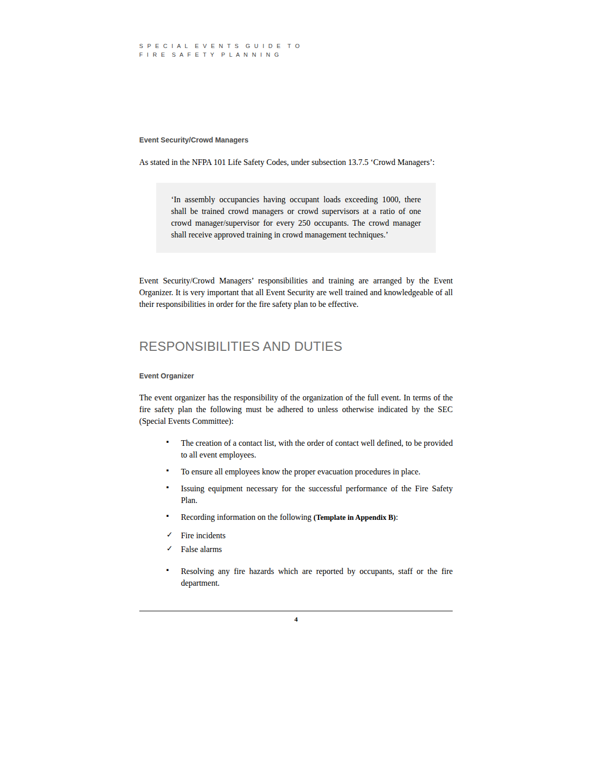S P E C I A L E V E N T S G U I D E T O
F I R E S A F E T Y P L A N N I N G
Event Security/Crowd Managers
As stated in the NFPA 101 Life Safety Codes, under subsection 13.7.5 ‘Crowd Managers’:
‘In assembly occupancies having occupant loads exceeding 1000, there shall be trained crowd managers or crowd supervisors at a ratio of one crowd manager/supervisor for every 250 occupants. The crowd manager shall receive approved training in crowd management techniques.’
Event Security/Crowd Managers’ responsibilities and training are arranged by the Event Organizer. It is very important that all Event Security are well trained and knowledgeable of all their responsibilities in order for the fire safety plan to be effective.
RESPONSIBILITIES AND DUTIES
Event Organizer
The event organizer has the responsibility of the organization of the full event. In terms of the fire safety plan the following must be adhered to unless otherwise indicated by the SEC (Special Events Committee):
The creation of a contact list, with the order of contact well defined, to be provided to all event employees.
To ensure all employees know the proper evacuation procedures in place.
Issuing equipment necessary for the successful performance of the Fire Safety Plan.
Recording information on the following (Template in Appendix B):
Fire incidents
False alarms
Resolving any fire hazards which are reported by occupants, staff or the fire department.
4